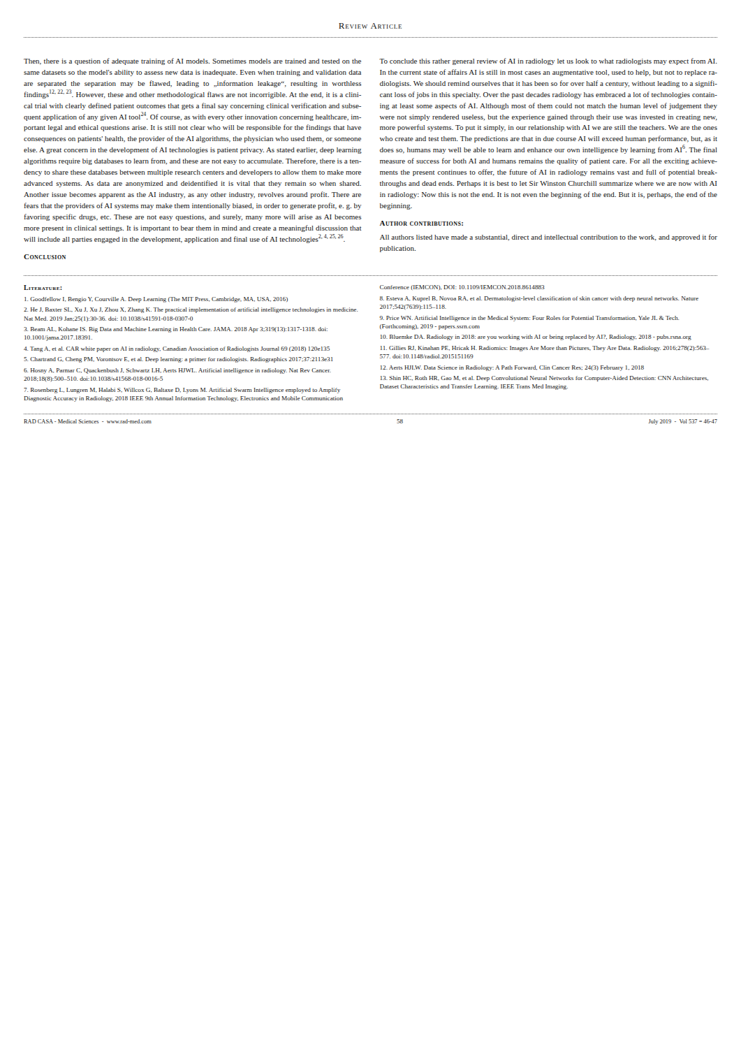Review Article
Then, there is a question of adequate training of AI models. Sometimes models are trained and tested on the same datasets so the model's ability to assess new data is inadequate. Even when training and validation data are separated the separation may be flawed, leading to „information leakage“, resulting in worthless findings12, 22, 23. However, these and other methodological flaws are not incorrigible. At the end, it is a clinical trial with clearly defined patient outcomes that gets a final say concerning clinical verification and subsequent application of any given AI tool24. Of course, as with every other innovation concerning healthcare, important legal and ethical questions arise. It is still not clear who will be responsible for the findings that have consequences on patients' health, the provider of the AI algorithms, the physician who used them, or someone else. A great concern in the development of AI technologies is patient privacy. As stated earlier, deep learning algorithms require big databases to learn from, and these are not easy to accumulate. Therefore, there is a tendency to share these databases between multiple research centers and developers to allow them to make more advanced systems. As data are anonymized and deidentified it is vital that they remain so when shared. Another issue becomes apparent as the AI industry, as any other industry, revolves around profit. There are fears that the providers of AI systems may make them intentionally biased, in order to generate profit, e. g. by favoring specific drugs, etc. These are not easy questions, and surely, many more will arise as AI becomes more present in clinical settings. It is important to bear them in mind and create a meaningful discussion that will include all parties engaged in the development, application and final use of AI technologies2, 4, 25, 26.
Conclusion
To conclude this rather general review of AI in radiology let us look to what radiologists may expect from AI. In the current state of affairs AI is still in most cases an augmentative tool, used to help, but not to replace radiologists. We should remind ourselves that it has been so for over half a century, without leading to a significant loss of jobs in this specialty. Over the past decades radiology has embraced a lot of technologies containing at least some aspects of AI. Although most of them could not match the human level of judgement they were not simply rendered useless, but the experience gained through their use was invested in creating new, more powerful systems. To put it simply, in our relationship with AI we are still the teachers. We are the ones who create and test them. The predictions are that in due course AI will exceed human performance, but, as it does so, humans may well be able to learn and enhance our own intelligence by learning from AI6. The final measure of success for both AI and humans remains the quality of patient care. For all the exciting achievements the present continues to offer, the future of AI in radiology remains vast and full of potential breakthroughs and dead ends. Perhaps it is best to let Sir Winston Churchill summarize where we are now with AI in radiology: Now this is not the end. It is not even the beginning of the end. But it is, perhaps, the end of the beginning.
Author contributions:
All authors listed have made a substantial, direct and intellectual contribution to the work, and approved it for publication.
Literature:
1. Goodfellow I, Bengio Y, Courville A. Deep Learning (The MIT Press, Cambridge, MA, USA, 2016)
2. He J, Baxter SL, Xu J, Xu J, Zhou X, Zhang K. The practical implementation of artificial intelligence technologies in medicine. Nat Med. 2019 Jan;25(1):30-36. doi: 10.1038/s41591-018-0307-0
3. Beam AL, Kohane IS. Big Data and Machine Learning in Health Care. JAMA. 2018 Apr 3;319(13):1317-1318. doi: 10.1001/jama.2017.18391.
4. Tang A, et al. CAR white paper on AI in radiology, Canadian Association of Radiologists Journal 69 (2018) 120e135
5. Chartrand G, Cheng PM, Vorontsov E, et al. Deep learning: a primer for radiologists. Radiographics 2017;37:2113e31
6. Hosny A, Parmar C, Quackenbush J, Schwartz LH, Aerts HJWL. Artificial intelligence in radiology. Nat Rev Cancer. 2018;18(8):500–510. doi:10.1038/s41568-018-0016-5
7. Rosenberg L, Lungren M, Halabi S, Willcox G, Baltaxe D, Lyons M. Artificial Swarm Intelligence employed to Amplify Diagnostic Accuracy in Radiology, 2018 IEEE 9th Annual Information Technology, Electronics and Mobile Communication Conference (IEMCON), DOI: 10.1109/IEMCON.2018.8614883
8. Esteva A, Kuprel B, Novoa RA, et al. Dermatologist-level classification of skin cancer with deep neural networks. Nature 2017;542(7639):115–118.
9. Price WN. Artificial Intelligence in the Medical System: Four Roles for Potential Transformation, Yale JL & Tech.(Forthcoming), 2019 - papers.ssrn.com
10. Bluemke DA. Radiology in 2018: are you working with AI or being replaced by AI?, Radiology, 2018 - pubs.rsna.org
11. Gillies RJ, Kinahan PE, Hricak H. Radiomics: Images Are More than Pictures, They Are Data. Radiology. 2016;278(2):563–577. doi:10.1148/radiol.2015151169
12. Aerts HJLW. Data Science in Radiology: A Path Forward, Clin Cancer Res; 24(3) February 1, 2018
13. Shin HC, Roth HR, Gao M, et al. Deep Convolutional Neural Networks for Computer-Aided Detection: CNN Architectures, Dataset Characteristics and Transfer Learning. IEEE Trans Med Imaging.
RAD CASA - Medical Sciences - www.rad-med.com
58
July 2019 - Vol 537 = 46-47